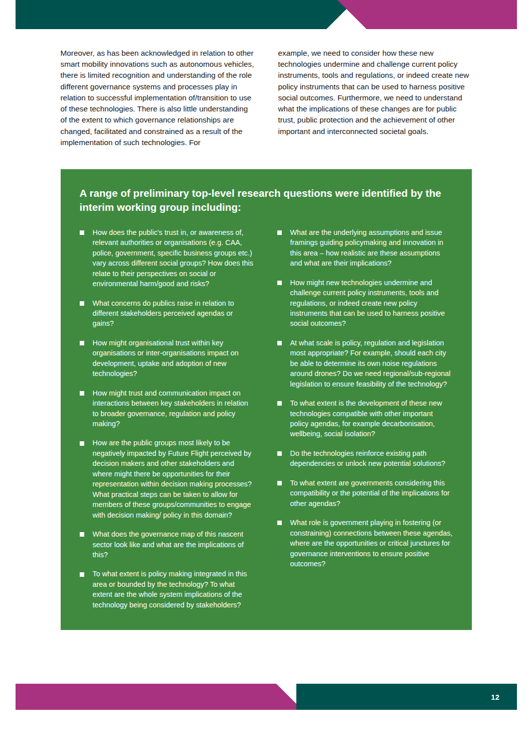Moreover, as has been acknowledged in relation to other smart mobility innovations such as autonomous vehicles, there is limited recognition and understanding of the role different governance systems and processes play in relation to successful implementation of/transition to use of these technologies. There is also little understanding of the extent to which governance relationships are changed, facilitated and constrained as a result of the implementation of such technologies. For
example, we need to consider how these new technologies undermine and challenge current policy instruments, tools and regulations, or indeed create new policy instruments that can be used to harness positive social outcomes. Furthermore, we need to understand what the implications of these changes are for public trust, public protection and the achievement of other important and interconnected societal goals.
A range of preliminary top-level research questions were identified by the interim working group including:
How does the public's trust in, or awareness of, relevant authorities or organisations (e.g. CAA, police, government, specific business groups etc.) vary across different social groups? How does this relate to their perspectives on social or environmental harm/good and risks?
What concerns do publics raise in relation to different stakeholders perceived agendas or gains?
How might organisational trust within key organisations or inter-organisations impact on development, uptake and adoption of new technologies?
How might trust and communication impact on interactions between key stakeholders in relation to broader governance, regulation and policy making?
How are the public groups most likely to be negatively impacted by Future Flight perceived by decision makers and other stakeholders and where might there be opportunities for their representation within decision making processes? What practical steps can be taken to allow for members of these groups/communities to engage with decision making/ policy in this domain?
What does the governance map of this nascent sector look like and what are the implications of this?
To what extent is policy making integrated in this area or bounded by the technology? To what extent are the whole system implications of the technology being considered by stakeholders?
What are the underlying assumptions and issue framings guiding policymaking and innovation in this area – how realistic are these assumptions and what are their implications?
How might new technologies undermine and challenge current policy instruments, tools and regulations, or indeed create new policy instruments that can be used to harness positive social outcomes?
At what scale is policy, regulation and legislation most appropriate? For example, should each city be able to determine its own noise regulations around drones? Do we need regional/sub-regional legislation to ensure feasibility of the technology?
To what extent is the development of these new technologies compatible with other important policy agendas, for example decarbonisation, wellbeing, social isolation?
Do the technologies reinforce existing path dependencies or unlock new potential solutions?
To what extent are governments considering this compatibility or the potential of the implications for other agendas?
What role is government playing in fostering (or constraining) connections between these agendas, where are the opportunities or critical junctures for governance interventions to ensure positive outcomes?
12